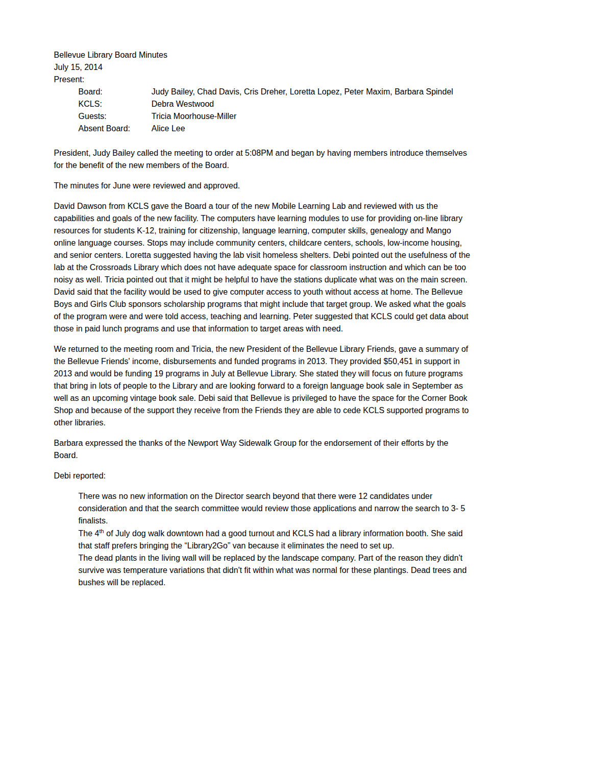Bellevue Library Board Minutes
July 15, 2014
Present:
| Board: | Judy Bailey, Chad Davis, Cris Dreher, Loretta Lopez, Peter Maxim, Barbara Spindel |
| KCLS: | Debra Westwood |
| Guests: | Tricia Moorhouse-Miller |
| Absent Board: | Alice Lee |
President, Judy Bailey called the meeting to order at 5:08PM and began by having members introduce themselves for the benefit of the new members of the Board.
The minutes for June were reviewed and approved.
David Dawson from KCLS gave the Board a tour of the new Mobile Learning Lab and reviewed with us the capabilities and goals of the new facility. The computers have learning modules to use for providing on-line library resources for students K-12, training for citizenship, language learning, computer skills, genealogy and Mango online language courses. Stops may include community centers, childcare centers, schools, low-income housing, and senior centers. Loretta suggested having the lab visit homeless shelters. Debi pointed out the usefulness of the lab at the Crossroads Library which does not have adequate space for classroom instruction and which can be too noisy as well. Tricia pointed out that it might be helpful to have the stations duplicate what was on the main screen. David said that the facility would be used to give computer access to youth without access at home. The Bellevue Boys and Girls Club sponsors scholarship programs that might include that target group. We asked what the goals of the program were and were told access, teaching and learning. Peter suggested that KCLS could get data about those in paid lunch programs and use that information to target areas with need.
We returned to the meeting room and Tricia, the new President of the Bellevue Library Friends, gave a summary of the Bellevue Friends' income, disbursements and funded programs in 2013. They provided $50,451 in support in 2013 and would be funding 19 programs in July at Bellevue Library. She stated they will focus on future programs that bring in lots of people to the Library and are looking forward to a foreign language book sale in September as well as an upcoming vintage book sale. Debi said that Bellevue is privileged to have the space for the Corner Book Shop and because of the support they receive from the Friends they are able to cede KCLS supported programs to other libraries.
Barbara expressed the thanks of the Newport Way Sidewalk Group for the endorsement of their efforts by the Board.
Debi reported:
There was no new information on the Director search beyond that there were 12 candidates under consideration and that the search committee would review those applications and narrow the search to 3- 5 finalists.
The 4th of July dog walk downtown had a good turnout and KCLS had a library information booth. She said that staff prefers bringing the “Library2Go” van because it eliminates the need to set up.
The dead plants in the living wall will be replaced by the landscape company. Part of the reason they didn't survive was temperature variations that didn't fit within what was normal for these plantings. Dead trees and bushes will be replaced.